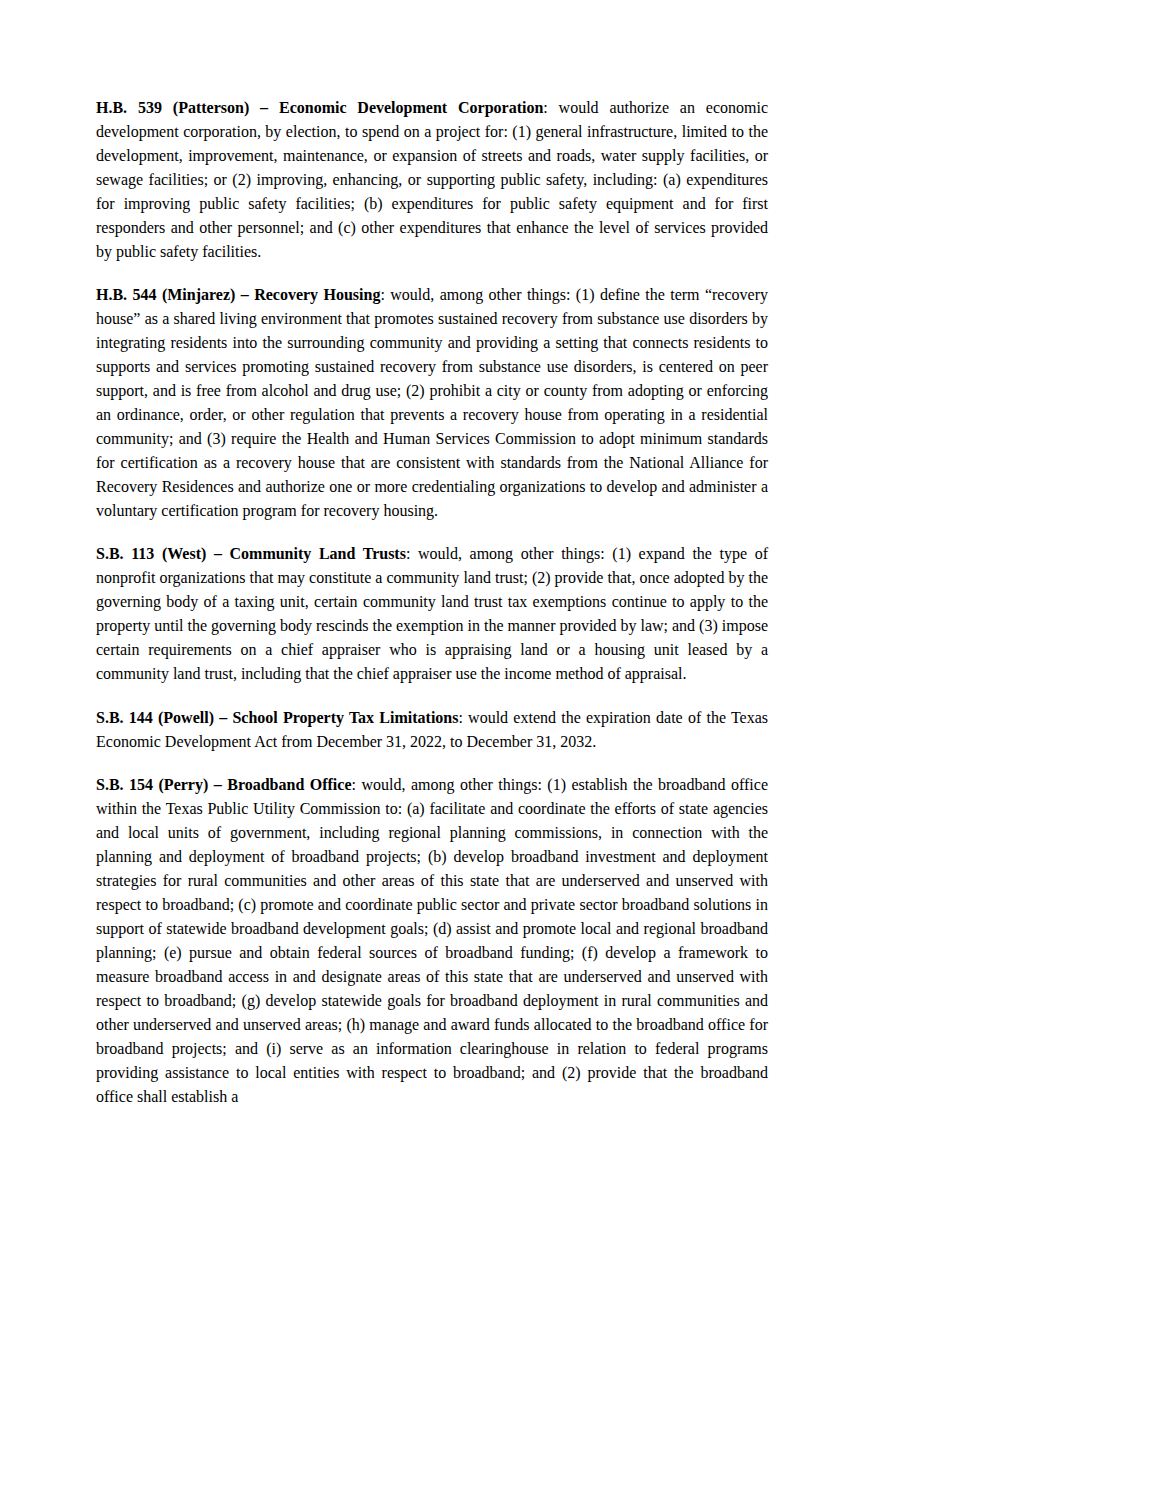H.B. 539 (Patterson) – Economic Development Corporation: would authorize an economic development corporation, by election, to spend on a project for: (1) general infrastructure, limited to the development, improvement, maintenance, or expansion of streets and roads, water supply facilities, or sewage facilities; or (2) improving, enhancing, or supporting public safety, including: (a) expenditures for improving public safety facilities; (b) expenditures for public safety equipment and for first responders and other personnel; and (c) other expenditures that enhance the level of services provided by public safety facilities.
H.B. 544 (Minjarez) – Recovery Housing: would, among other things: (1) define the term “recovery house” as a shared living environment that promotes sustained recovery from substance use disorders by integrating residents into the surrounding community and providing a setting that connects residents to supports and services promoting sustained recovery from substance use disorders, is centered on peer support, and is free from alcohol and drug use; (2) prohibit a city or county from adopting or enforcing an ordinance, order, or other regulation that prevents a recovery house from operating in a residential community; and (3) require the Health and Human Services Commission to adopt minimum standards for certification as a recovery house that are consistent with standards from the National Alliance for Recovery Residences and authorize one or more credentialing organizations to develop and administer a voluntary certification program for recovery housing.
S.B. 113 (West) – Community Land Trusts: would, among other things: (1) expand the type of nonprofit organizations that may constitute a community land trust; (2) provide that, once adopted by the governing body of a taxing unit, certain community land trust tax exemptions continue to apply to the property until the governing body rescinds the exemption in the manner provided by law; and (3) impose certain requirements on a chief appraiser who is appraising land or a housing unit leased by a community land trust, including that the chief appraiser use the income method of appraisal.
S.B. 144 (Powell) – School Property Tax Limitations: would extend the expiration date of the Texas Economic Development Act from December 31, 2022, to December 31, 2032.
S.B. 154 (Perry) – Broadband Office: would, among other things: (1) establish the broadband office within the Texas Public Utility Commission to: (a) facilitate and coordinate the efforts of state agencies and local units of government, including regional planning commissions, in connection with the planning and deployment of broadband projects; (b) develop broadband investment and deployment strategies for rural communities and other areas of this state that are underserved and unserved with respect to broadband; (c) promote and coordinate public sector and private sector broadband solutions in support of statewide broadband development goals; (d) assist and promote local and regional broadband planning; (e) pursue and obtain federal sources of broadband funding; (f) develop a framework to measure broadband access in and designate areas of this state that are underserved and unserved with respect to broadband; (g) develop statewide goals for broadband deployment in rural communities and other underserved and unserved areas; (h) manage and award funds allocated to the broadband office for broadband projects; and (i) serve as an information clearinghouse in relation to federal programs providing assistance to local entities with respect to broadband; and (2) provide that the broadband office shall establish a